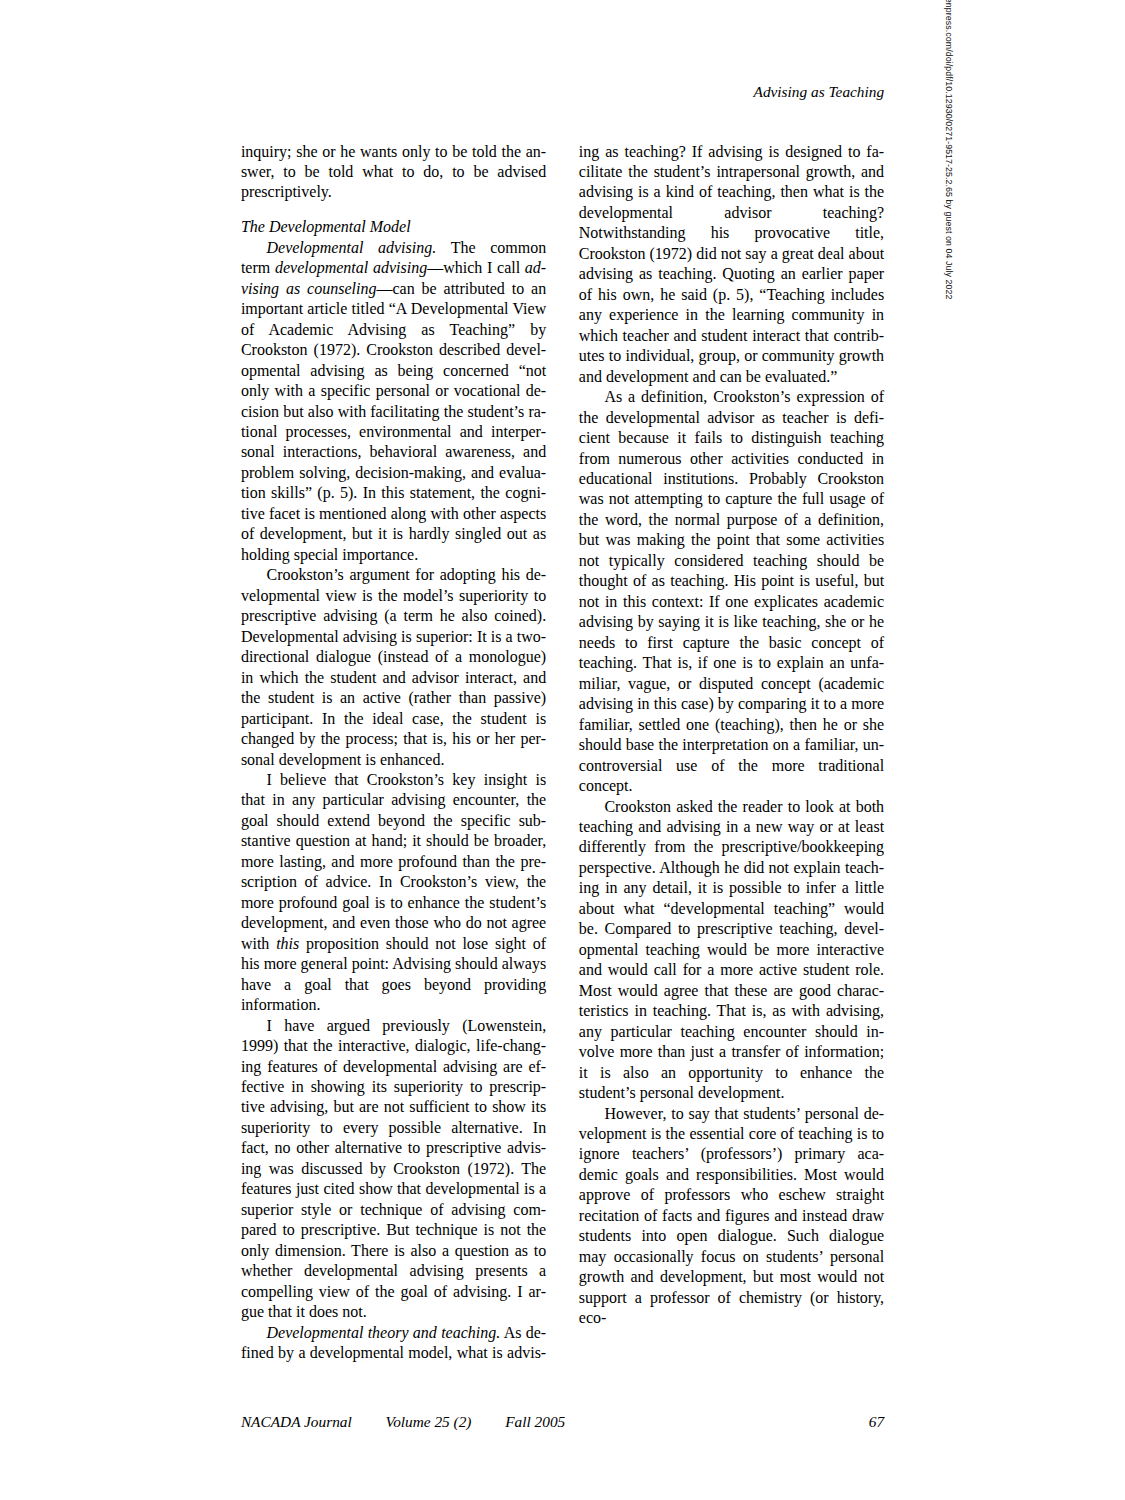Advising as Teaching
Downloaded from http://meridian.allenpress.com/doi/pdf/10.12930/0271-9517-25.2.65 by guest on 04 July 2022
inquiry; she or he wants only to be told the answer, to be told what to do, to be advised prescriptively.
The Developmental Model
Developmental advising. The common term developmental advising—which I call advising as counseling—can be attributed to an important article titled “A Developmental View of Academic Advising as Teaching” by Crookston (1972). Crookston described developmental advising as being concerned “not only with a specific personal or vocational decision but also with facilitating the student’s rational processes, environmental and interpersonal interactions, behavioral awareness, and problem solving, decision-making, and evaluation skills” (p. 5). In this statement, the cognitive facet is mentioned along with other aspects of development, but it is hardly singled out as holding special importance.
Crookston’s argument for adopting his developmental view is the model’s superiority to prescriptive advising (a term he also coined). Developmental advising is superior: It is a two-directional dialogue (instead of a monologue) in which the student and advisor interact, and the student is an active (rather than passive) participant. In the ideal case, the student is changed by the process; that is, his or her personal development is enhanced.
I believe that Crookston’s key insight is that in any particular advising encounter, the goal should extend beyond the specific substantive question at hand; it should be broader, more lasting, and more profound than the prescription of advice. In Crookston’s view, the more profound goal is to enhance the student’s development, and even those who do not agree with this proposition should not lose sight of his more general point: Advising should always have a goal that goes beyond providing information.
I have argued previously (Lowenstein, 1999) that the interactive, dialogic, life-changing features of developmental advising are effective in showing its superiority to prescriptive advising, but are not sufficient to show its superiority to every possible alternative. In fact, no other alternative to prescriptive advising was discussed by Crookston (1972). The features just cited show that developmental is a superior style or technique of advising compared to prescriptive. But technique is not the only dimension. There is also a question as to whether developmental advising presents a compelling view of the goal of advising. I argue that it does not.
Developmental theory and teaching. As defined by a developmental model, what is advising as teaching? If advising is designed to facilitate the student’s intrapersonal growth, and advising is a kind of teaching, then what is the developmental advisor teaching? Notwithstanding his provocative title, Crookston (1972) did not say a great deal about advising as teaching. Quoting an earlier paper of his own, he said (p. 5), “Teaching includes any experience in the learning community in which teacher and student interact that contributes to individual, group, or community growth and development and can be evaluated.”
As a definition, Crookston’s expression of the developmental advisor as teacher is deficient because it fails to distinguish teaching from numerous other activities conducted in educational institutions. Probably Crookston was not attempting to capture the full usage of the word, the normal purpose of a definition, but was making the point that some activities not typically considered teaching should be thought of as teaching. His point is useful, but not in this context: If one explicates academic advising by saying it is like teaching, she or he needs to first capture the basic concept of teaching. That is, if one is to explain an unfamiliar, vague, or disputed concept (academic advising in this case) by comparing it to a more familiar, settled one (teaching), then he or she should base the interpretation on a familiar, uncontroversial use of the more traditional concept.
Crookston asked the reader to look at both teaching and advising in a new way or at least differently from the prescriptive/bookkeeping perspective. Although he did not explain teaching in any detail, it is possible to infer a little about what “developmental teaching” would be. Compared to prescriptive teaching, developmental teaching would be more interactive and would call for a more active student role. Most would agree that these are good characteristics in teaching. That is, as with advising, any particular teaching encounter should involve more than just a transfer of information; it is also an opportunity to enhance the student’s personal development.
However, to say that students’ personal development is the essential core of teaching is to ignore teachers’ (professors’) primary academic goals and responsibilities. Most would approve of professors who eschew straight recitation of facts and figures and instead draw students into open dialogue. Such dialogue may occasionally focus on students’ personal growth and development, but most would not support a professor of chemistry (or history, eco-
NACADA Journal Volume 25 (2) Fall 2005 67